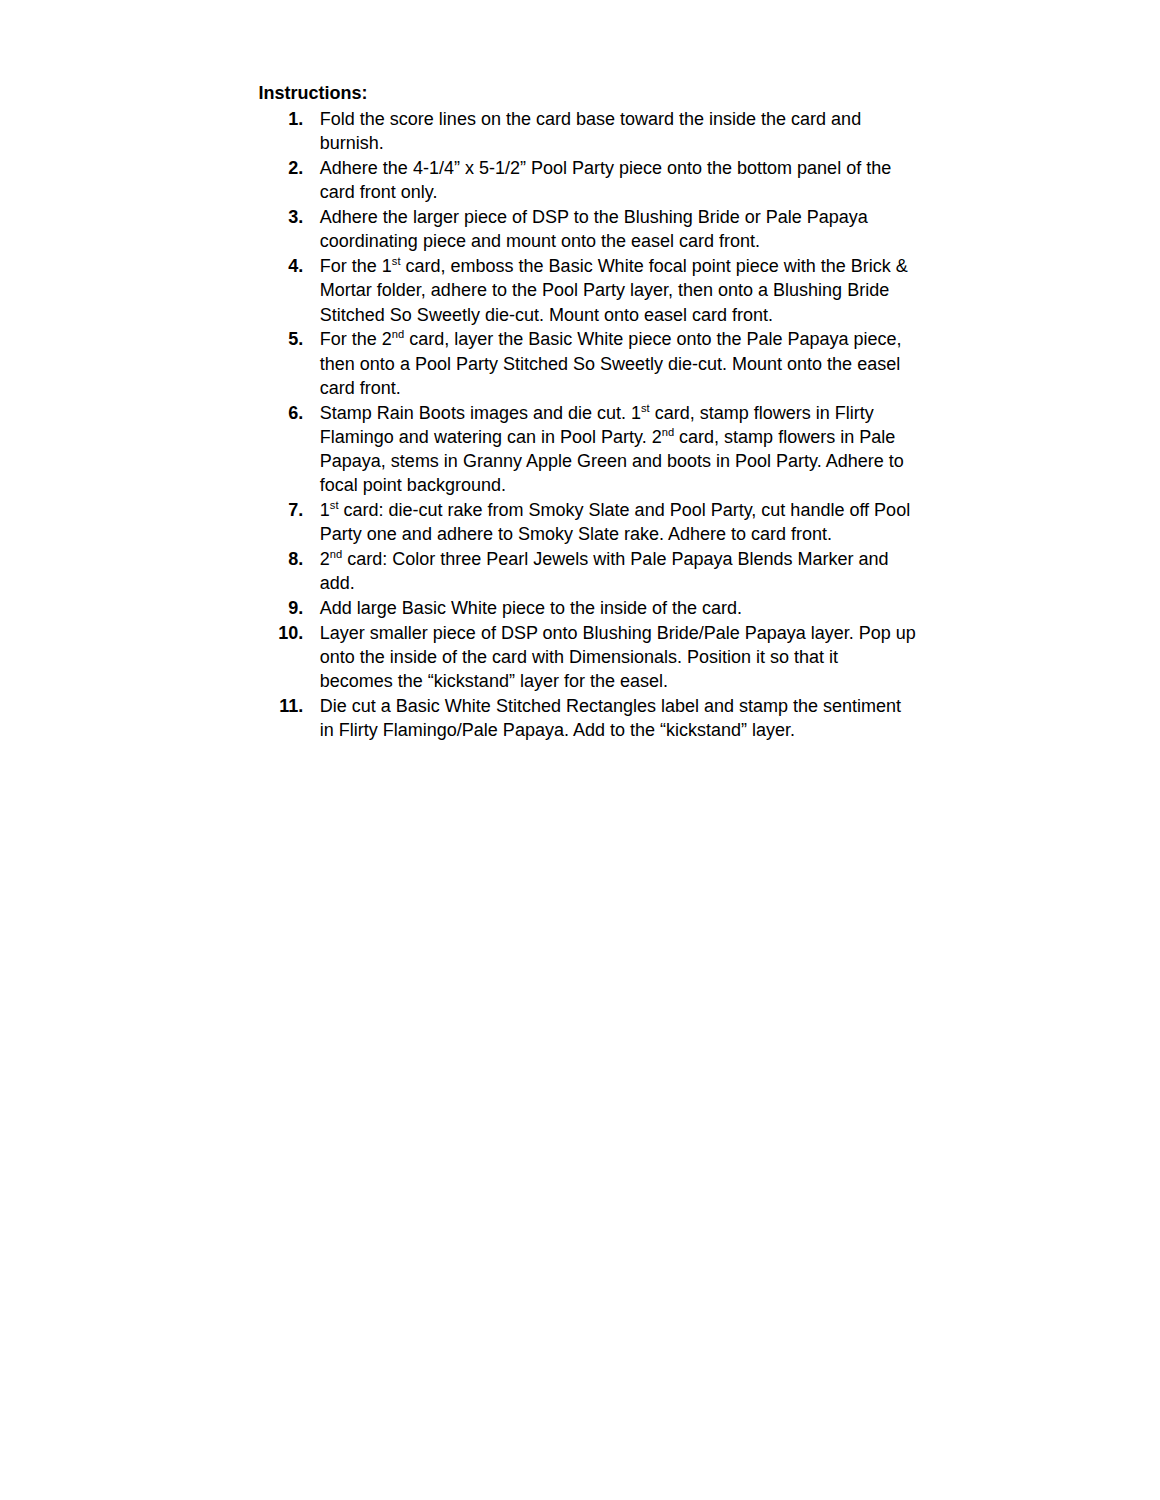Instructions:
Fold the score lines on the card base toward the inside the card and burnish.
Adhere the 4-1/4” x 5-1/2” Pool Party piece onto the bottom panel of the card front only.
Adhere the larger piece of DSP to the Blushing Bride or Pale Papaya coordinating piece and mount onto the easel card front.
For the 1st card, emboss the Basic White focal point piece with the Brick & Mortar folder, adhere to the Pool Party layer, then onto a Blushing Bride Stitched So Sweetly die-cut. Mount onto easel card front.
For the 2nd card, layer the Basic White piece onto the Pale Papaya piece, then onto a Pool Party Stitched So Sweetly die-cut. Mount onto the easel card front.
Stamp Rain Boots images and die cut. 1st card, stamp flowers in Flirty Flamingo and watering can in Pool Party. 2nd card, stamp flowers in Pale Papaya, stems in Granny Apple Green and boots in Pool Party. Adhere to focal point background.
1st card: die-cut rake from Smoky Slate and Pool Party, cut handle off Pool Party one and adhere to Smoky Slate rake. Adhere to card front.
2nd card: Color three Pearl Jewels with Pale Papaya Blends Marker and add.
Add large Basic White piece to the inside of the card.
Layer smaller piece of DSP onto Blushing Bride/Pale Papaya layer. Pop up onto the inside of the card with Dimensionals. Position it so that it becomes the “kickstand” layer for the easel.
Die cut a Basic White Stitched Rectangles label and stamp the sentiment in Flirty Flamingo/Pale Papaya. Add to the “kickstand” layer.